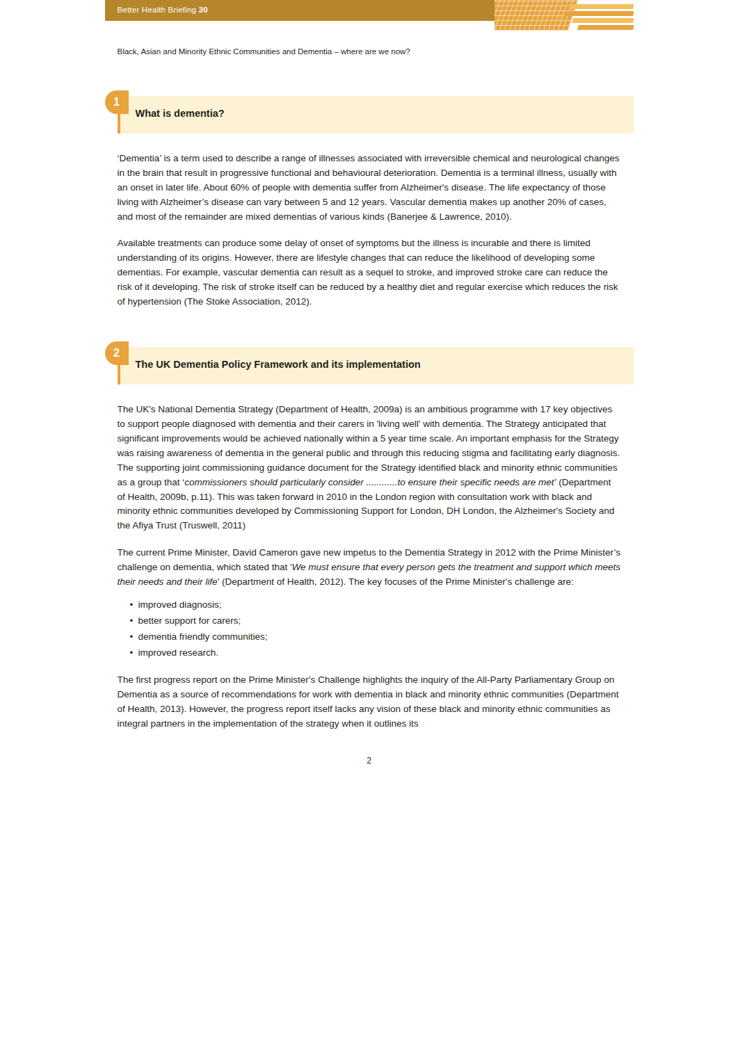Better Health Briefing 30
Black, Asian and Minority Ethnic Communities and Dementia – where are we now?
1
What is dementia?
‘Dementia’ is a term used to describe a range of illnesses associated with irreversible chemical and neurological changes in the brain that result in progressive functional and behavioural deterioration. Dementia is a terminal illness, usually with an onset in later life. About 60% of people with dementia suffer from Alzheimer's disease. The life expectancy of those living with Alzheimer’s disease can vary between 5 and 12 years. Vascular dementia makes up another 20% of cases, and most of the remainder are mixed dementias of various kinds (Banerjee & Lawrence, 2010).
Available treatments can produce some delay of onset of symptoms but the illness is incurable and there is limited understanding of its origins. However, there are lifestyle changes that can reduce the likelihood of developing some dementias. For example, vascular dementia can result as a sequel to stroke, and improved stroke care can reduce the risk of it developing. The risk of stroke itself can be reduced by a healthy diet and regular exercise which reduces the risk of hypertension (The Stoke Association, 2012).
2
The UK Dementia Policy Framework and its implementation
The UK's National Dementia Strategy (Department of Health, 2009a) is an ambitious programme with 17 key objectives to support people diagnosed with dementia and their carers in 'living well' with dementia. The Strategy anticipated that significant improvements would be achieved nationally within a 5 year time scale. An important emphasis for the Strategy was raising awareness of dementia in the general public and through this reducing stigma and facilitating early diagnosis. The supporting joint commissioning guidance document for the Strategy identified black and minority ethnic communities as a group that ‘commissioners should particularly consider ............to ensure their specific needs are met’ (Department of Health, 2009b, p.11). This was taken forward in 2010 in the London region with consultation work with black and minority ethnic communities developed by Commissioning Support for London, DH London, the Alzheimer's Society and the Afiya Trust (Truswell, 2011)
The current Prime Minister, David Cameron gave new impetus to the Dementia Strategy in 2012 with the Prime Minister’s challenge on dementia, which stated that 'We must ensure that every person gets the treatment and support which meets their needs and their life' (Department of Health, 2012). The key focuses of the Prime Minister's challenge are:
improved diagnosis;
better support for carers;
dementia friendly communities;
improved research.
The first progress report on the Prime Minister's Challenge highlights the inquiry of the All-Party Parliamentary Group on Dementia as a source of recommendations for work with dementia in black and minority ethnic communities (Department of Health, 2013). However, the progress report itself lacks any vision of these black and minority ethnic communities as integral partners in the implementation of the strategy when it outlines its
2